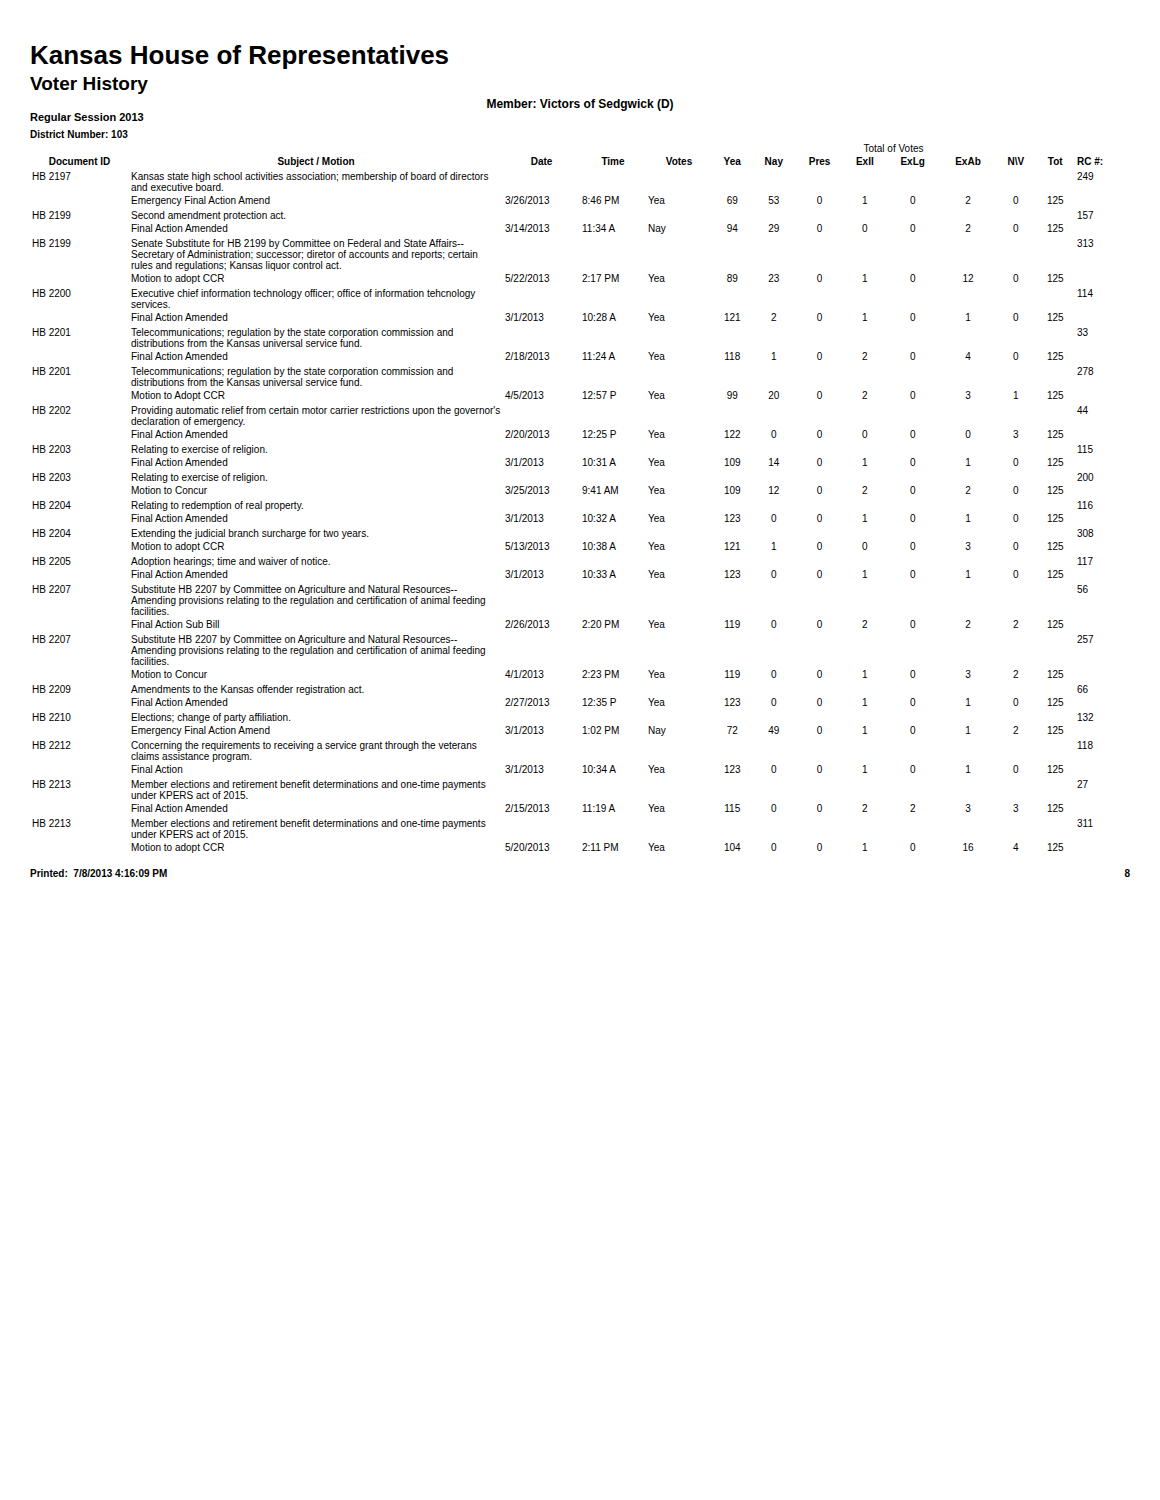Kansas House of Representatives
Voter History
Member: Victors of Sedgwick (D)
Regular Session 2013
District Number: 103
| | Total of Votes | |
| --- | --- | --- |
| Document ID | Subject / Motion | Date | Time | Votes | Yea | Nay | Pres | ExII | ExLg | ExAb | N\V | Tot | RC #: |
| HB 2197 | Kansas state high school activities association; membership of board of directors and executive board. | | | | | 249 |
| | Emergency Final Action Amend | 3/26/2013 | 8:46 PM | Yea | 69 | 53 | 0 | 1 | 0 | 2 | 0 | 125 | |
| HB 2199 | Second amendment protection act. | | | | | 157 |
| | Final Action Amended | 3/14/2013 | 11:34 A | Nay | 94 | 29 | 0 | 0 | 0 | 2 | 0 | 125 | |
| HB 2199 | Senate Substitute for HB 2199 by Committee on Federal and State Affairs--Secretary of Administration; successor; diretor of accounts and reports; certain rules and regulations; Kansas liquor control act. | | | | | 313 |
| | Motion to adopt CCR | 5/22/2013 | 2:17 PM | Yea | 89 | 23 | 0 | 1 | 0 | 12 | 0 | 125 | |
| HB 2200 | Executive chief information technology officer; office of information tehcnology services. | | | | | 114 |
| | Final Action Amended | 3/1/2013 | 10:28 A | Yea | 121 | 2 | 0 | 1 | 0 | 1 | 0 | 125 | |
| HB 2201 | Telecommunications; regulation by the state corporation commission and distributions from the Kansas universal service fund. | | | | | 33 |
| | Final Action Amended | 2/18/2013 | 11:24 A | Yea | 118 | 1 | 0 | 2 | 0 | 4 | 0 | 125 | |
| HB 2201 | Telecommunications; regulation by the state corporation commission and distributions from the Kansas universal service fund. | | | | | 278 |
| | Motion to Adopt CCR | 4/5/2013 | 12:57 P | Yea | 99 | 20 | 0 | 2 | 0 | 3 | 1 | 125 | |
| HB 2202 | Providing automatic relief from certain motor carrier restrictions upon the governor's declaration of emergency. | | | | | 44 |
| | Final Action Amended | 2/20/2013 | 12:25 P | Yea | 122 | 0 | 0 | 0 | 0 | 0 | 3 | 125 | |
| HB 2203 | Relating to exercise of religion. | | | | | 115 |
| | Final Action Amended | 3/1/2013 | 10:31 A | Yea | 109 | 14 | 0 | 1 | 0 | 1 | 0 | 125 | |
| HB 2203 | Relating to exercise of religion. | | | | | 200 |
| | Motion to Concur | 3/25/2013 | 9:41 AM | Yea | 109 | 12 | 0 | 2 | 0 | 2 | 0 | 125 | |
| HB 2204 | Relating to redemption of real property. | | | | | 116 |
| | Final Action Amended | 3/1/2013 | 10:32 A | Yea | 123 | 0 | 0 | 1 | 0 | 1 | 0 | 125 | |
| HB 2204 | Extending the judicial branch surcharge for two years. | | | | | 308 |
| | Motion to adopt CCR | 5/13/2013 | 10:38 A | Yea | 121 | 1 | 0 | 0 | 0 | 3 | 0 | 125 | |
| HB 2205 | Adoption hearings; time and waiver of notice. | | | | | 117 |
| | Final Action Amended | 3/1/2013 | 10:33 A | Yea | 123 | 0 | 0 | 1 | 0 | 1 | 0 | 125 | |
| HB 2207 | Substitute HB 2207 by Committee on Agriculture and Natural Resources--Amending provisions relating to the regulation and certification of animal feeding facilities. | | | | | 56 |
| | Final Action Sub Bill | 2/26/2013 | 2:20 PM | Yea | 119 | 0 | 0 | 2 | 0 | 2 | 2 | 125 | |
| HB 2207 | Substitute HB 2207 by Committee on Agriculture and Natural Resources--Amending provisions relating to the regulation and certification of animal feeding facilities. | | | | | 257 |
| | Motion to Concur | 4/1/2013 | 2:23 PM | Yea | 119 | 0 | 0 | 1 | 0 | 3 | 2 | 125 | |
| HB 2209 | Amendments to the Kansas offender registration act. | | | | | 66 |
| | Final Action Amended | 2/27/2013 | 12:35 P | Yea | 123 | 0 | 0 | 1 | 0 | 1 | 0 | 125 | |
| HB 2210 | Elections; change of party affiliation. | | | | | 132 |
| | Emergency Final Action Amend | 3/1/2013 | 1:02 PM | Nay | 72 | 49 | 0 | 1 | 0 | 1 | 2 | 125 | |
| HB 2212 | Concerning the requirements to receiving a service grant through the veterans claims assistance program. | | | | | 118 |
| | Final Action | 3/1/2013 | 10:34 A | Yea | 123 | 0 | 0 | 1 | 0 | 1 | 0 | 125 | |
| HB 2213 | Member elections and retirement benefit determinations and one-time payments under KPERS act of 2015. | | | | | 27 |
| | Final Action Amended | 2/15/2013 | 11:19 A | Yea | 115 | 0 | 0 | 2 | 2 | 3 | 3 | 125 | |
| HB 2213 | Member elections and retirement benefit determinations and one-time payments under KPERS act of 2015. | | | | | 311 |
| | Motion to adopt CCR | 5/20/2013 | 2:11 PM | Yea | 104 | 0 | 0 | 1 | 0 | 16 | 4 | 125 | |
Printed: 7/8/2013 4:16:09 PM 8